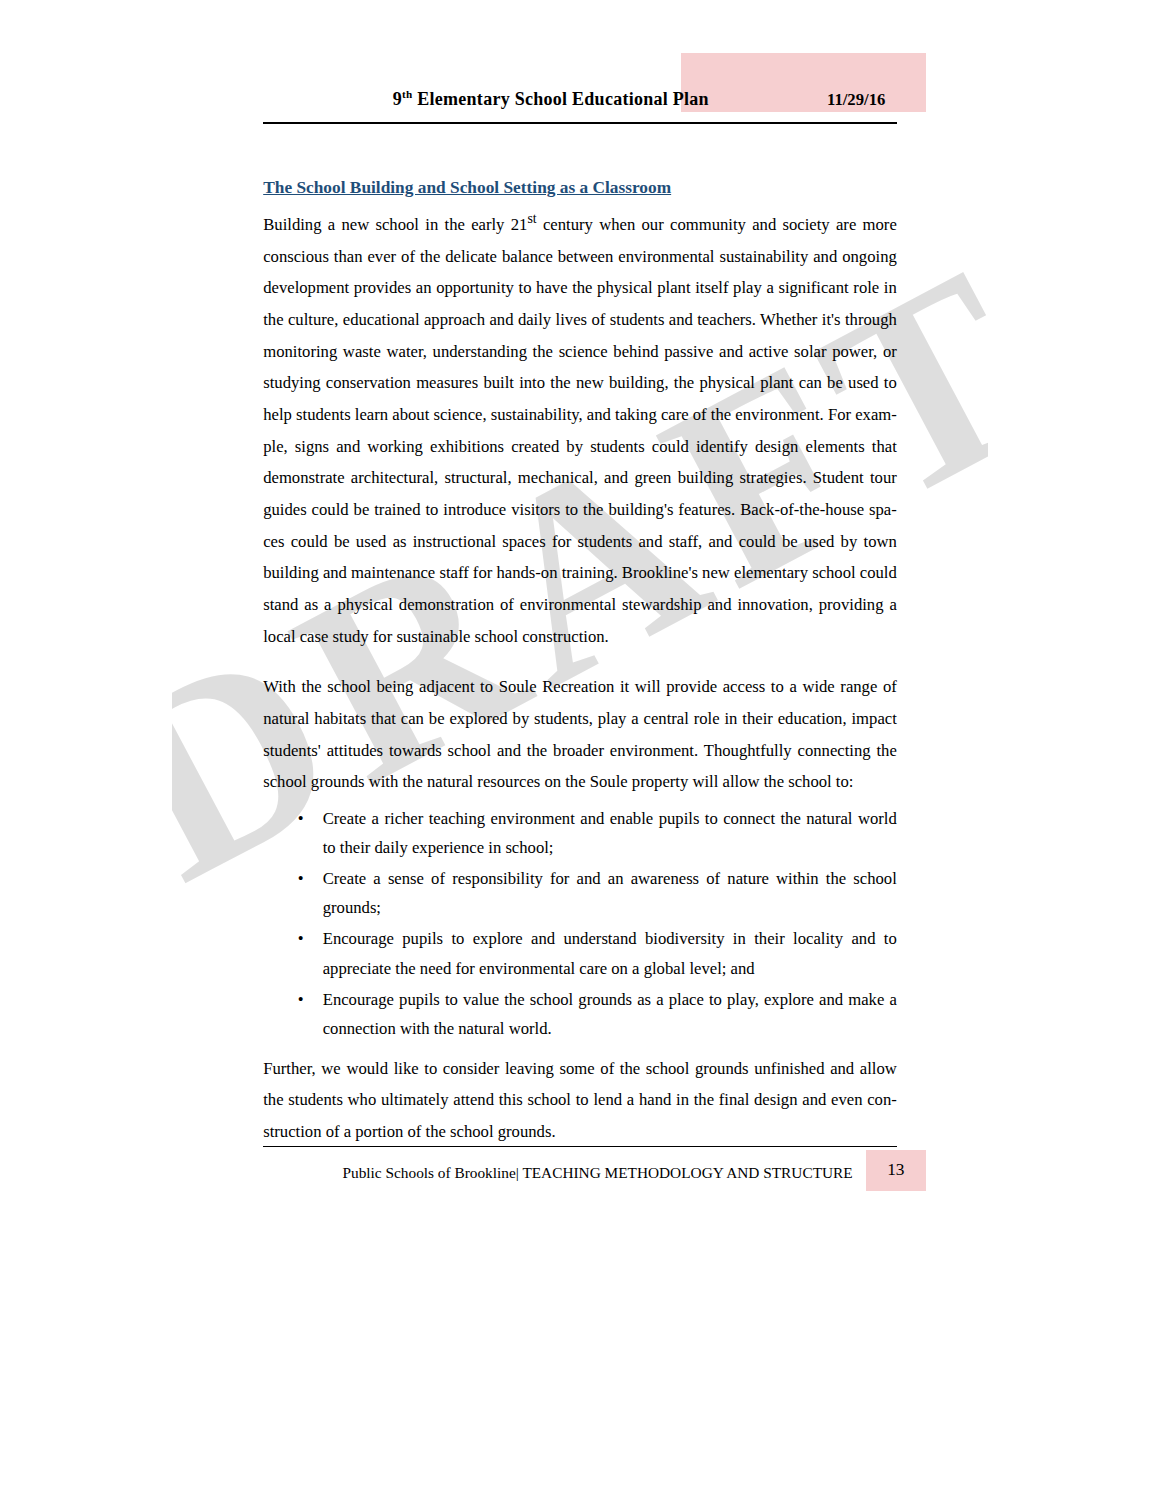DRAFT
9th Elementary School Educational Plan
11/29/16
The School Building and School Setting as a Classroom
Building a new school in the early 21st century when our community and society are more conscious than ever of the delicate balance between environmental sustainability and ongoing development provides an opportunity to have the physical plant itself play a significant role in the culture, educational approach and daily lives of students and teachers. Whether it's through monitoring waste water, understanding the science behind passive and active solar power, or studying conservation measures built into the new building, the physical plant can be used to help students learn about science, sustainability, and taking care of the environment. For example, signs and working exhibitions created by students could identify design elements that demonstrate architectural, structural, mechanical, and green building strategies. Student tour guides could be trained to introduce visitors to the building's features. Back-of-the-house spaces could be used as instructional spaces for students and staff, and could be used by town building and maintenance staff for hands-on training. Brookline's new elementary school could stand as a physical demonstration of environmental stewardship and innovation, providing a local case study for sustainable school construction.
With the school being adjacent to Soule Recreation it will provide access to a wide range of natural habitats that can be explored by students, play a central role in their education, impact students' attitudes towards school and the broader environment. Thoughtfully connecting the school grounds with the natural resources on the Soule property will allow the school to:
Create a richer teaching environment and enable pupils to connect the natural world to their daily experience in school;
Create a sense of responsibility for and an awareness of nature within the school grounds;
Encourage pupils to explore and understand biodiversity in their locality and to appreciate the need for environmental care on a global level; and
Encourage pupils to value the school grounds as a place to play, explore and make a connection with the natural world.
Further, we would like to consider leaving some of the school grounds unfinished and allow the students who ultimately attend this school to lend a hand in the final design and even construction of a portion of the school grounds.
Public Schools of Brookline| TEACHING METHODOLOGY AND STRUCTURE
13